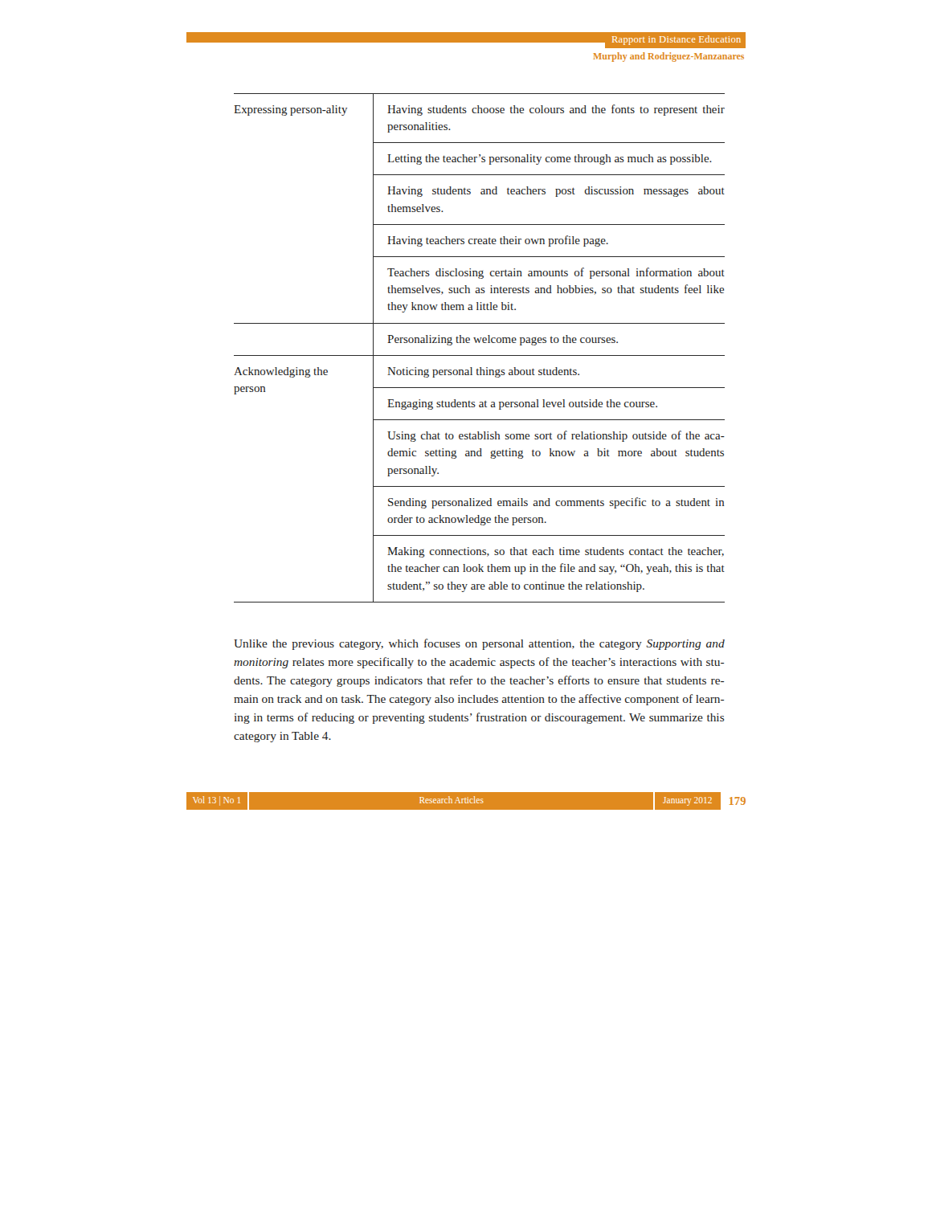Rapport in Distance Education
Murphy and Rodriguez-Manzanares
| Expressing person‑ality | Having students choose the colours and the fonts to represent their personalities. |
| Letting the teacher’s personality come through as much as possible. |
| Having students and teachers post discussion messages about themselves. |
| Having teachers create their own profile page. |
| Teachers disclosing certain amounts of personal information about themselves, such as interests and hobbies, so that students feel like they know them a little bit. |
| | Personalizing the welcome pages to the courses. |
| Acknowledging the person | Noticing personal things about students. |
| Engaging students at a personal level outside the course. |
| Using chat to establish some sort of relationship outside of the academic setting and getting to know a bit more about students personally. |
| Sending personalized emails and comments specific to a student in order to acknowledge the person. |
| Making connections, so that each time students contact the teacher, the teacher can look them up in the file and say, “Oh, yeah, this is that student,” so they are able to continue the relationship. |
Unlike the previous category, which focuses on personal attention, the category Supporting and monitoring relates more specifically to the academic aspects of the teacher’s interactions with students. The category groups indicators that refer to the teacher’s efforts to ensure that students remain on track and on task. The category also includes attention to the affective component of learning in terms of reducing or preventing students’ frustration or discouragement. We summarize this category in Table 4.
Vol 13 | No 1
Research Articles
January 2012
179